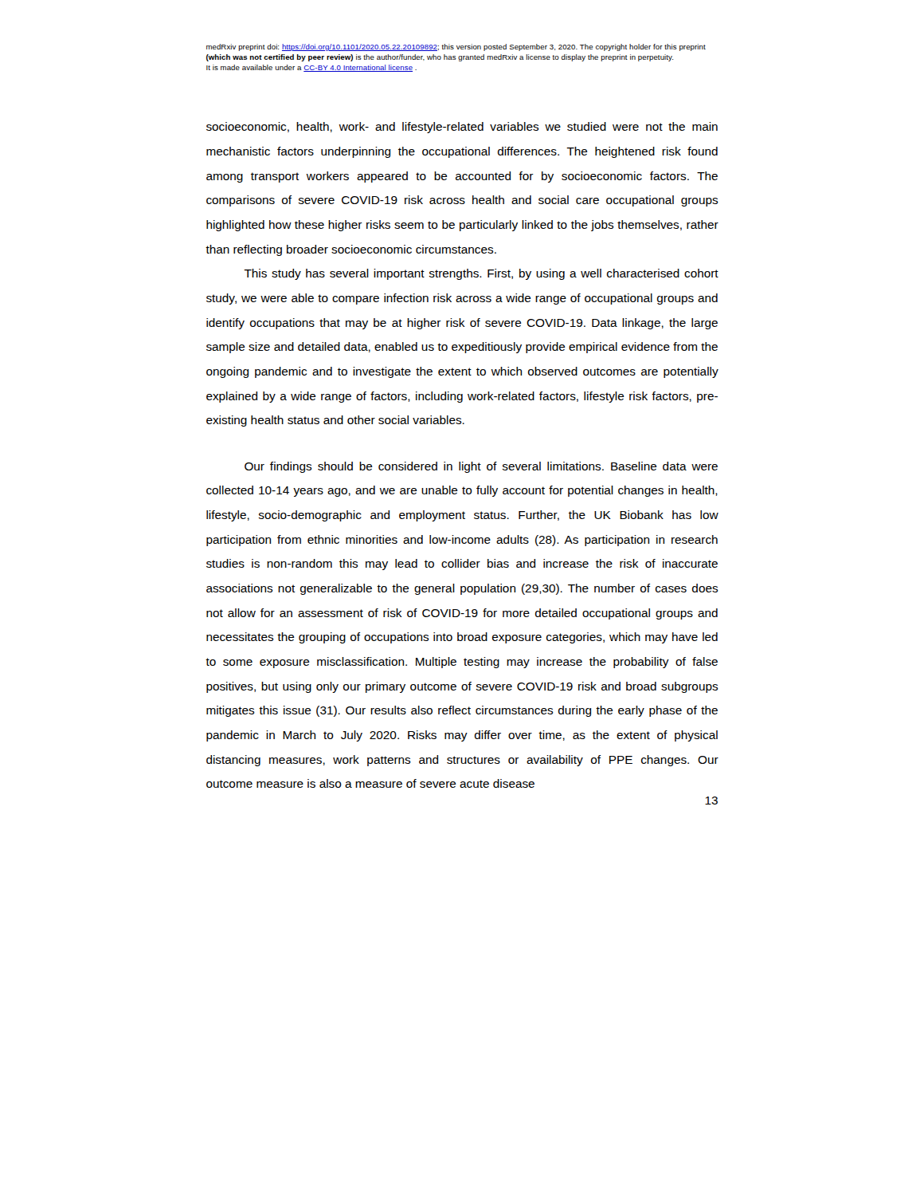medRxiv preprint doi: https://doi.org/10.1101/2020.05.22.20109892; this version posted September 3, 2020. The copyright holder for this preprint
(which was not certified by peer review) is the author/funder, who has granted medRxiv a license to display the preprint in perpetuity.
It is made available under a CC-BY 4.0 International license .
socioeconomic, health, work- and lifestyle-related variables we studied were not the main mechanistic factors underpinning the occupational differences. The heightened risk found among transport workers appeared to be accounted for by socioeconomic factors. The comparisons of severe COVID-19 risk across health and social care occupational groups highlighted how these higher risks seem to be particularly linked to the jobs themselves, rather than reflecting broader socioeconomic circumstances.
This study has several important strengths. First, by using a well characterised cohort study, we were able to compare infection risk across a wide range of occupational groups and identify occupations that may be at higher risk of severe COVID-19. Data linkage, the large sample size and detailed data, enabled us to expeditiously provide empirical evidence from the ongoing pandemic and to investigate the extent to which observed outcomes are potentially explained by a wide range of factors, including work-related factors, lifestyle risk factors, pre-existing health status and other social variables.
Our findings should be considered in light of several limitations. Baseline data were collected 10-14 years ago, and we are unable to fully account for potential changes in health, lifestyle, socio-demographic and employment status. Further, the UK Biobank has low participation from ethnic minorities and low-income adults (28). As participation in research studies is non-random this may lead to collider bias and increase the risk of inaccurate associations not generalizable to the general population (29,30). The number of cases does not allow for an assessment of risk of COVID-19 for more detailed occupational groups and necessitates the grouping of occupations into broad exposure categories, which may have led to some exposure misclassification. Multiple testing may increase the probability of false positives, but using only our primary outcome of severe COVID-19 risk and broad subgroups mitigates this issue (31). Our results also reflect circumstances during the early phase of the pandemic in March to July 2020. Risks may differ over time, as the extent of physical distancing measures, work patterns and structures or availability of PPE changes. Our outcome measure is also a measure of severe acute disease
13